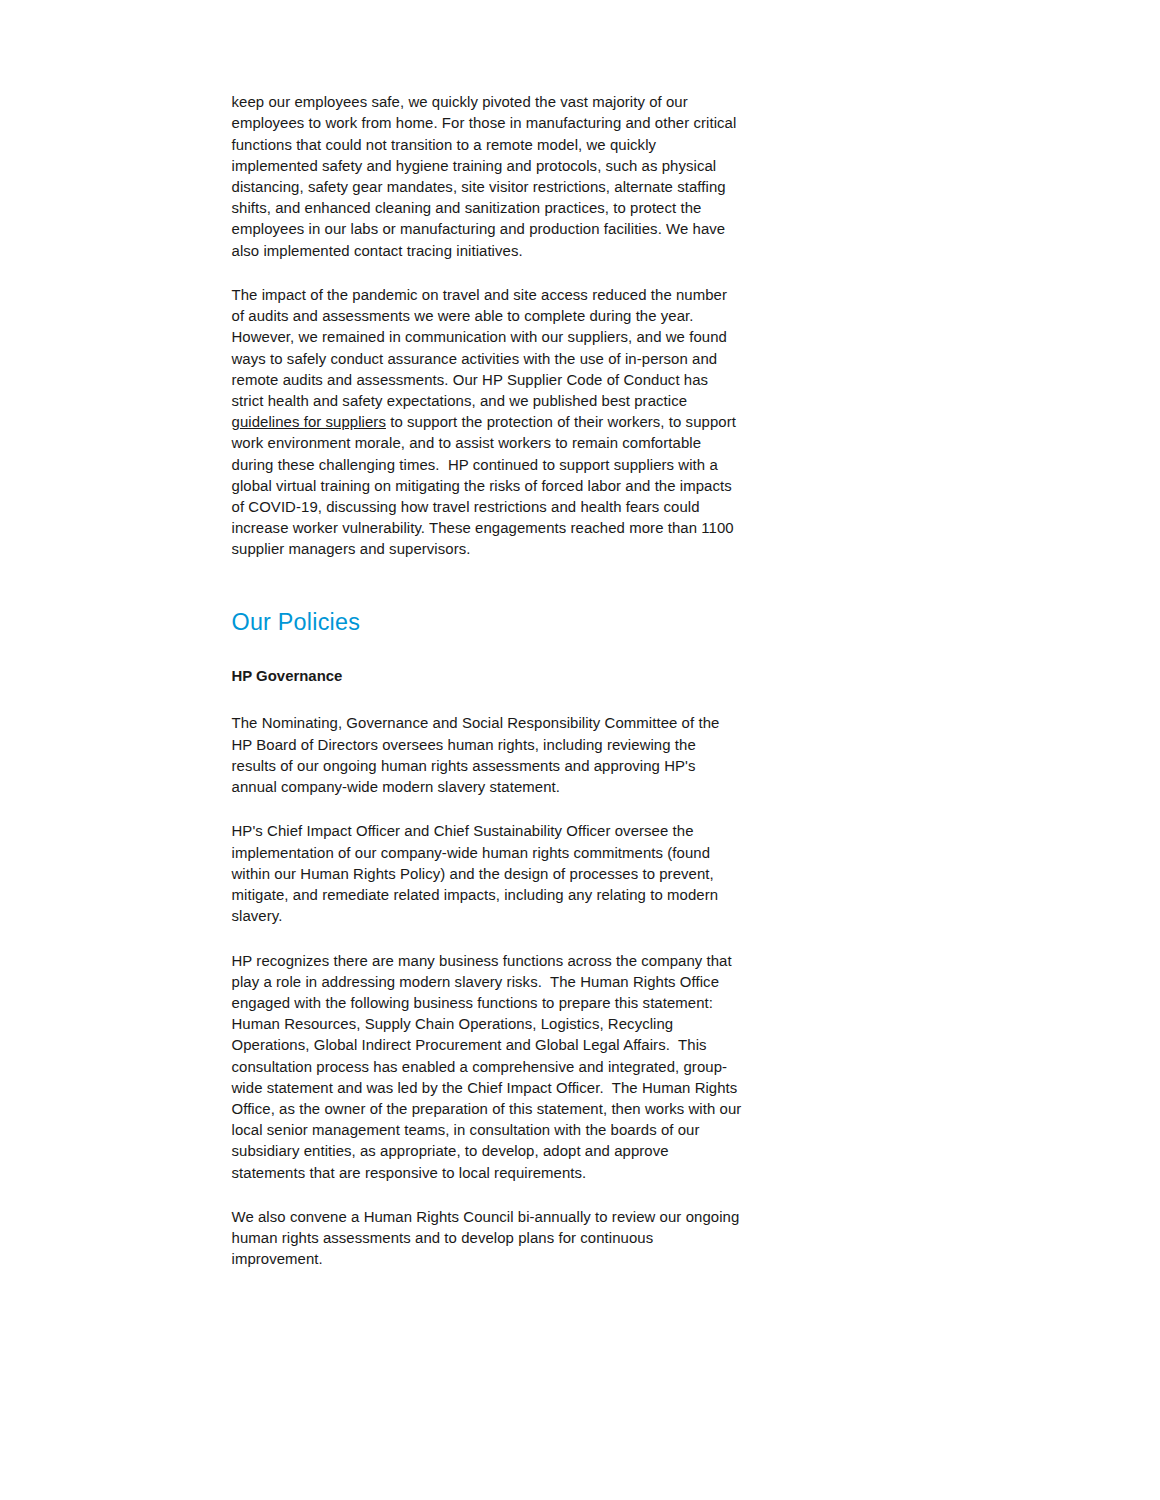keep our employees safe, we quickly pivoted the vast majority of our employees to work from home. For those in manufacturing and other critical functions that could not transition to a remote model, we quickly implemented safety and hygiene training and protocols, such as physical distancing, safety gear mandates, site visitor restrictions, alternate staffing shifts, and enhanced cleaning and sanitization practices, to protect the employees in our labs or manufacturing and production facilities. We have also implemented contact tracing initiatives.
The impact of the pandemic on travel and site access reduced the number of audits and assessments we were able to complete during the year. However, we remained in communication with our suppliers, and we found ways to safely conduct assurance activities with the use of in-person and remote audits and assessments. Our HP Supplier Code of Conduct has strict health and safety expectations, and we published best practice guidelines for suppliers to support the protection of their workers, to support work environment morale, and to assist workers to remain comfortable during these challenging times. HP continued to support suppliers with a global virtual training on mitigating the risks of forced labor and the impacts of COVID-19, discussing how travel restrictions and health fears could increase worker vulnerability. These engagements reached more than 1100 supplier managers and supervisors.
Our Policies
HP Governance
The Nominating, Governance and Social Responsibility Committee of the HP Board of Directors oversees human rights, including reviewing the results of our ongoing human rights assessments and approving HP's annual company-wide modern slavery statement.
HP's Chief Impact Officer and Chief Sustainability Officer oversee the implementation of our company-wide human rights commitments (found within our Human Rights Policy) and the design of processes to prevent, mitigate, and remediate related impacts, including any relating to modern slavery.
HP recognizes there are many business functions across the company that play a role in addressing modern slavery risks. The Human Rights Office engaged with the following business functions to prepare this statement: Human Resources, Supply Chain Operations, Logistics, Recycling Operations, Global Indirect Procurement and Global Legal Affairs. This consultation process has enabled a comprehensive and integrated, group-wide statement and was led by the Chief Impact Officer. The Human Rights Office, as the owner of the preparation of this statement, then works with our local senior management teams, in consultation with the boards of our subsidiary entities, as appropriate, to develop, adopt and approve statements that are responsive to local requirements.
We also convene a Human Rights Council bi-annually to review our ongoing human rights assessments and to develop plans for continuous improvement.